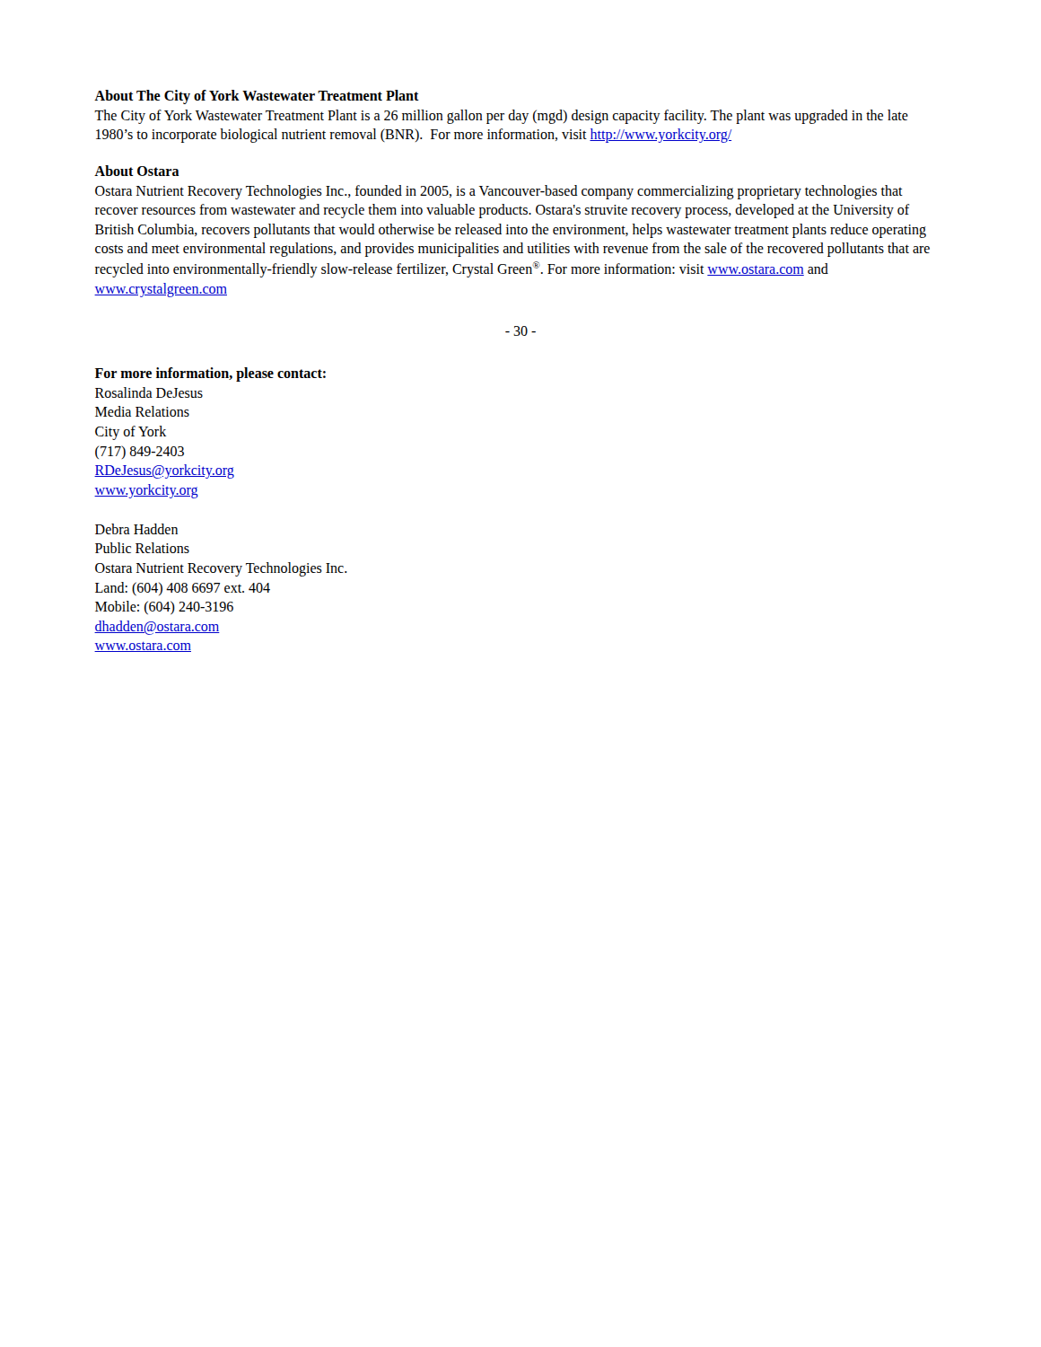About The City of York Wastewater Treatment Plant
The City of York Wastewater Treatment Plant is a 26 million gallon per day (mgd) design capacity facility. The plant was upgraded in the late 1980’s to incorporate biological nutrient removal (BNR). For more information, visit http://www.yorkcity.org/
About Ostara
Ostara Nutrient Recovery Technologies Inc., founded in 2005, is a Vancouver-based company commercializing proprietary technologies that recover resources from wastewater and recycle them into valuable products. Ostara's struvite recovery process, developed at the University of British Columbia, recovers pollutants that would otherwise be released into the environment, helps wastewater treatment plants reduce operating costs and meet environmental regulations, and provides municipalities and utilities with revenue from the sale of the recovered pollutants that are recycled into environmentally-friendly slow-release fertilizer, Crystal Green®. For more information: visit www.ostara.com and www.crystalgreen.com
- 30 -
For more information, please contact:
Rosalinda DeJesus
Media Relations
City of York
(717) 849-2403
RDeJesus@yorkcity.org
www.yorkcity.org
Debra Hadden
Public Relations
Ostara Nutrient Recovery Technologies Inc.
Land: (604) 408 6697 ext. 404
Mobile: (604) 240-3196
dhadden@ostara.com
www.ostara.com